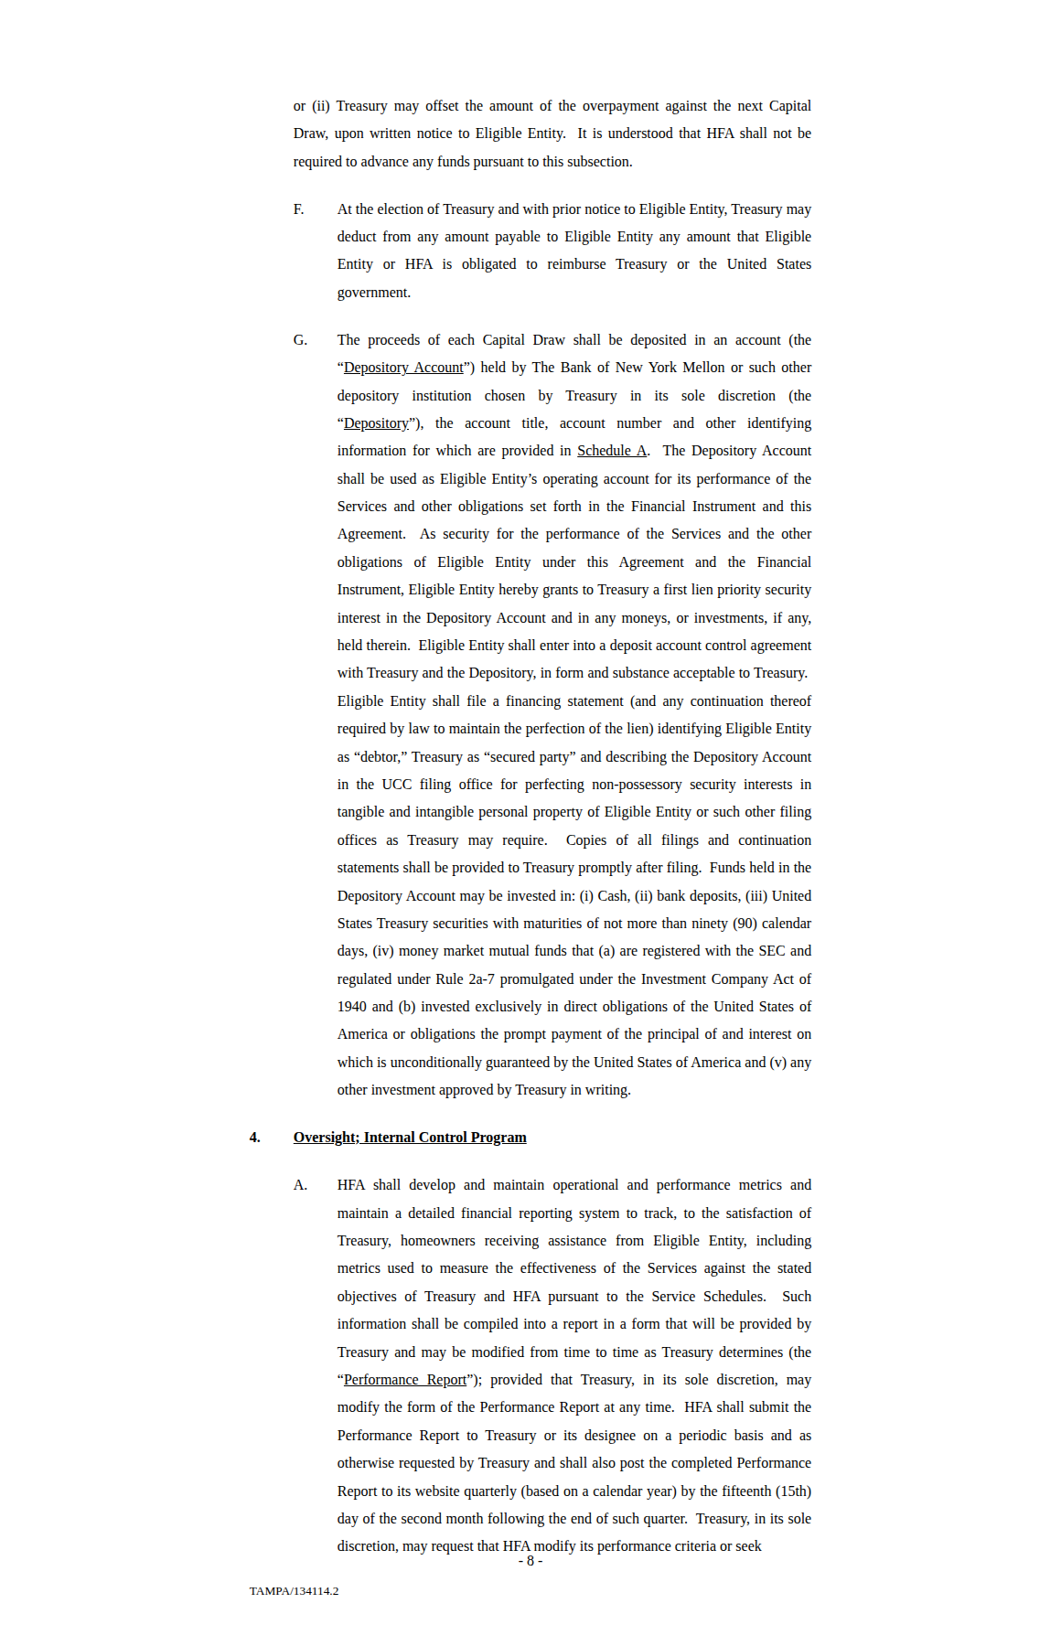or (ii) Treasury may offset the amount of the overpayment against the next Capital Draw, upon written notice to Eligible Entity. It is understood that HFA shall not be required to advance any funds pursuant to this subsection.
F.
At the election of Treasury and with prior notice to Eligible Entity, Treasury may deduct from any amount payable to Eligible Entity any amount that Eligible Entity or HFA is obligated to reimburse Treasury or the United States government.
G.
The proceeds of each Capital Draw shall be deposited in an account (the “Depository Account”) held by The Bank of New York Mellon or such other depository institution chosen by Treasury in its sole discretion (the “Depository”), the account title, account number and other identifying information for which are provided in Schedule A. The Depository Account shall be used as Eligible Entity’s operating account for its performance of the Services and other obligations set forth in the Financial Instrument and this Agreement. As security for the performance of the Services and the other obligations of Eligible Entity under this Agreement and the Financial Instrument, Eligible Entity hereby grants to Treasury a first lien priority security interest in the Depository Account and in any moneys, or investments, if any, held therein. Eligible Entity shall enter into a deposit account control agreement with Treasury and the Depository, in form and substance acceptable to Treasury. Eligible Entity shall file a financing statement (and any continuation thereof required by law to maintain the perfection of the lien) identifying Eligible Entity as “debtor,” Treasury as “secured party” and describing the Depository Account in the UCC filing office for perfecting non-possessory security interests in tangible and intangible personal property of Eligible Entity or such other filing offices as Treasury may require. Copies of all filings and continuation statements shall be provided to Treasury promptly after filing. Funds held in the Depository Account may be invested in: (i) Cash, (ii) bank deposits, (iii) United States Treasury securities with maturities of not more than ninety (90) calendar days, (iv) money market mutual funds that (a) are registered with the SEC and regulated under Rule 2a-7 promulgated under the Investment Company Act of 1940 and (b) invested exclusively in direct obligations of the United States of America or obligations the prompt payment of the principal of and interest on which is unconditionally guaranteed by the United States of America and (v) any other investment approved by Treasury in writing.
4.
Oversight; Internal Control Program
A.
HFA shall develop and maintain operational and performance metrics and maintain a detailed financial reporting system to track, to the satisfaction of Treasury, homeowners receiving assistance from Eligible Entity, including metrics used to measure the effectiveness of the Services against the stated objectives of Treasury and HFA pursuant to the Service Schedules. Such information shall be compiled into a report in a form that will be provided by Treasury and may be modified from time to time as Treasury determines (the “Performance Report”); provided that Treasury, in its sole discretion, may modify the form of the Performance Report at any time. HFA shall submit the Performance Report to Treasury or its designee on a periodic basis and as otherwise requested by Treasury and shall also post the completed Performance Report to its website quarterly (based on a calendar year) by the fifteenth (15th) day of the second month following the end of such quarter. Treasury, in its sole discretion, may request that HFA modify its performance criteria or seek
- 8 -
TAMPA/134114.2